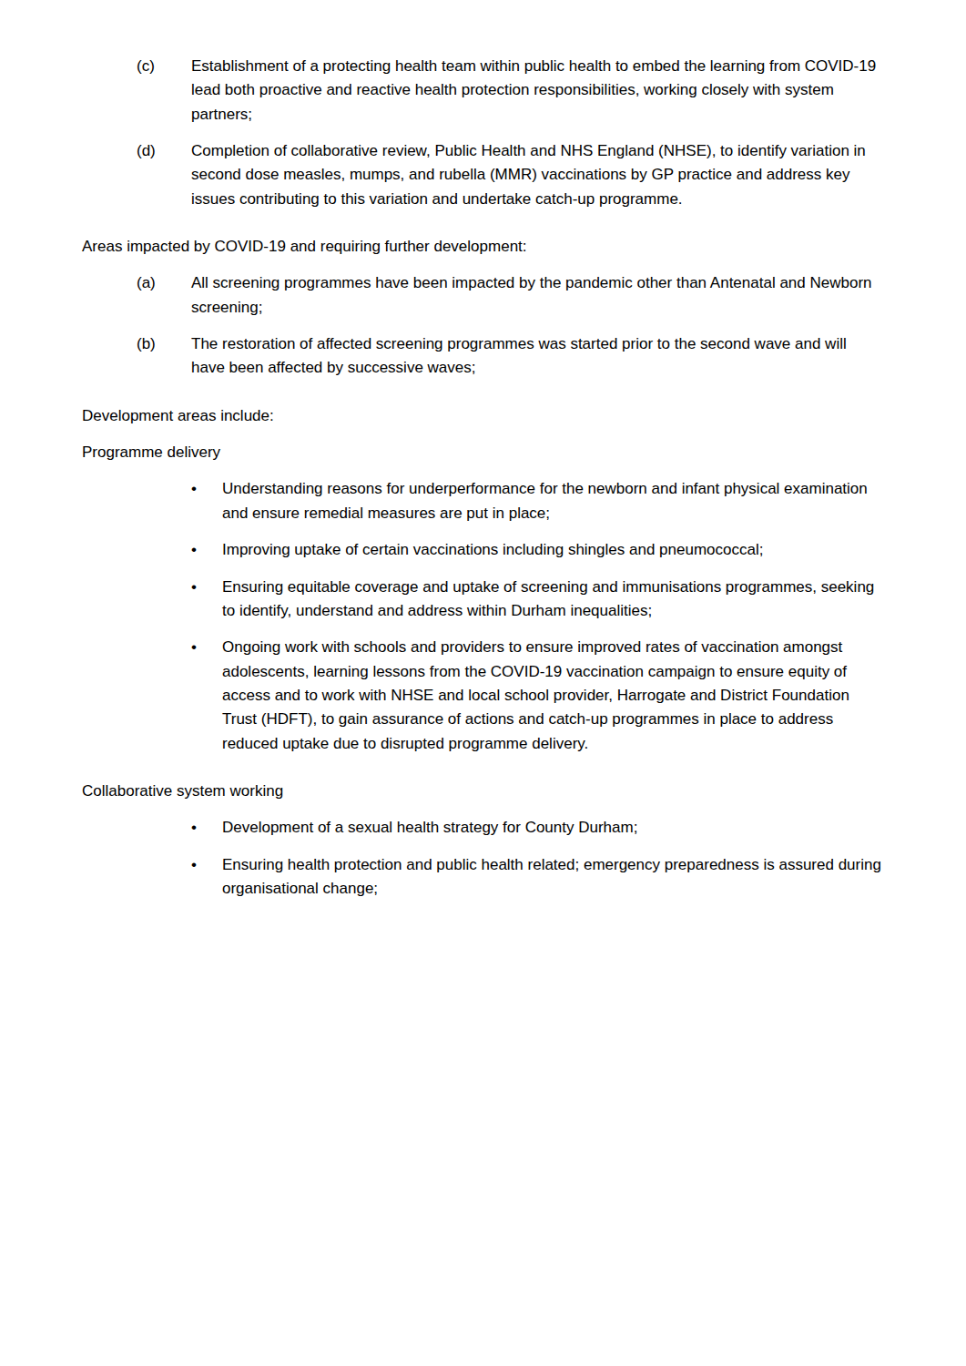(c)
Establishment of a protecting health team within public health to embed the learning from COVID-19 lead both proactive and reactive health protection responsibilities, working closely with system partners;
(d)
Completion of collaborative review, Public Health and NHS England (NHSE), to identify variation in second dose measles, mumps, and rubella (MMR) vaccinations by GP practice and address key issues contributing to this variation and undertake catch-up programme.
Areas impacted by COVID-19 and requiring further development:
(a)
All screening programmes have been impacted by the pandemic other than Antenatal and Newborn screening;
(b)
The restoration of affected screening programmes was started prior to the second wave and will have been affected by successive waves;
Development areas include:
Programme delivery
•
Understanding reasons for underperformance for the newborn and infant physical examination and ensure remedial measures are put in place;
•
Improving uptake of certain vaccinations including shingles and pneumococcal;
•
Ensuring equitable coverage and uptake of screening and immunisations programmes, seeking to identify, understand and address within Durham inequalities;
•
Ongoing work with schools and providers to ensure improved rates of vaccination amongst adolescents, learning lessons from the COVID-19 vaccination campaign to ensure equity of access and to work with NHSE and local school provider, Harrogate and District Foundation Trust (HDFT), to gain assurance of actions and catch-up programmes in place to address reduced uptake due to disrupted programme delivery.
Collaborative system working
•
Development of a sexual health strategy for County Durham;
•
Ensuring health protection and public health related; emergency preparedness is assured during organisational change;